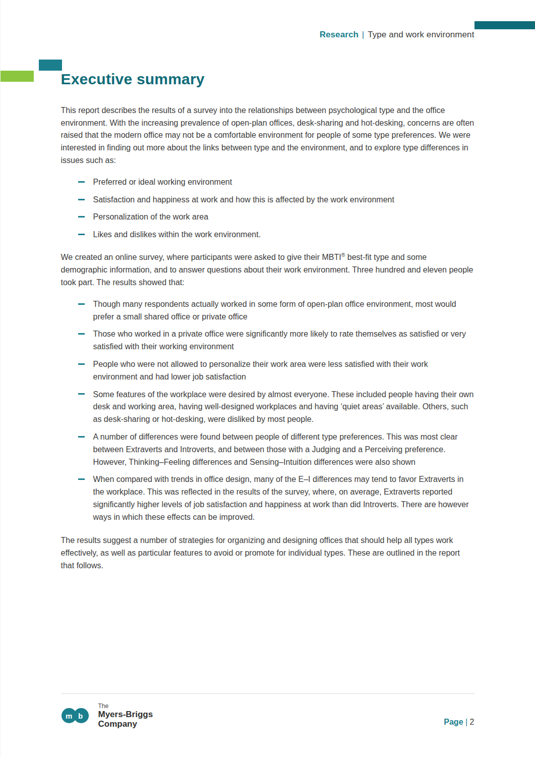Research | Type and work environment
Executive summary
This report describes the results of a survey into the relationships between psychological type and the office environment. With the increasing prevalence of open-plan offices, desk-sharing and hot-desking, concerns are often raised that the modern office may not be a comfortable environment for people of some type preferences. We were interested in finding out more about the links between type and the environment, and to explore type differences in issues such as:
Preferred or ideal working environment
Satisfaction and happiness at work and how this is affected by the work environment
Personalization of the work area
Likes and dislikes within the work environment.
We created an online survey, where participants were asked to give their MBTI® best-fit type and some demographic information, and to answer questions about their work environment. Three hundred and eleven people took part. The results showed that:
Though many respondents actually worked in some form of open-plan office environment, most would prefer a small shared office or private office
Those who worked in a private office were significantly more likely to rate themselves as satisfied or very satisfied with their working environment
People who were not allowed to personalize their work area were less satisfied with their work environment and had lower job satisfaction
Some features of the workplace were desired by almost everyone. These included people having their own desk and working area, having well-designed workplaces and having ‘quiet areas’ available. Others, such as desk-sharing or hot-desking, were disliked by most people.
A number of differences were found between people of different type preferences. This was most clear between Extraverts and Introverts, and between those with a Judging and a Perceiving preference. However, Thinking–Feeling differences and Sensing–Intuition differences were also shown
When compared with trends in office design, many of the E–I differences may tend to favor Extraverts in the workplace. This was reflected in the results of the survey, where, on average, Extraverts reported significantly higher levels of job satisfaction and happiness at work than did Introverts. There are however ways in which these effects can be improved.
The results suggest a number of strategies for organizing and designing offices that should help all types work effectively, as well as particular features to avoid or promote for individual types. These are outlined in the report that follows.
m b
The Myers-Briggs Company
Page | 2